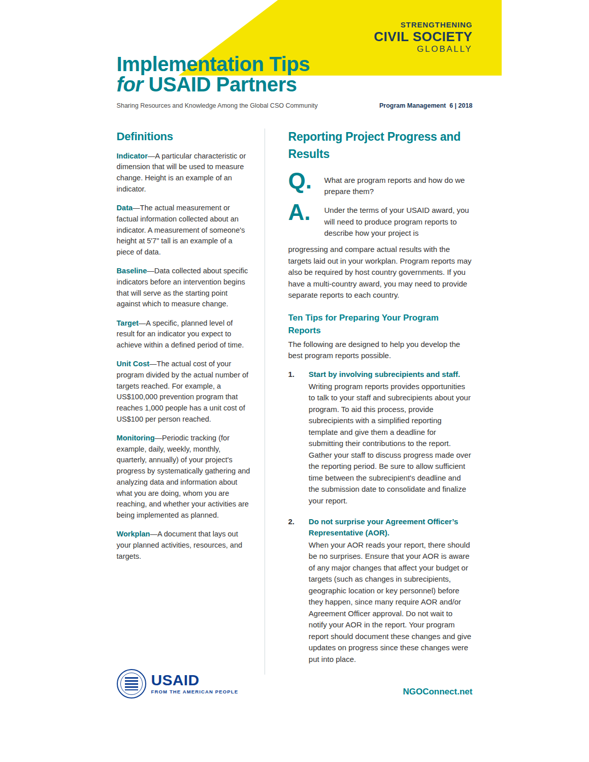STRENGTHENING
CIVIL SOCIETY
GLOBALLY
Implementation Tips
for USAID Partners
Sharing Resources and Knowledge Among the Global CSO Community
Program Management 6 | 2018
Definitions
Indicator—A particular characteristic or dimension that will be used to measure change. Height is an example of an indicator.
Data—The actual measurement or factual information collected about an indicator. A measurement of someone's height at 5'7" tall is an example of a piece of data.
Baseline—Data collected about specific indicators before an intervention begins that will serve as the starting point against which to measure change.
Target—A specific, planned level of result for an indicator you expect to achieve within a defined period of time.
Unit Cost—The actual cost of your program divided by the actual number of targets reached. For example, a US$100,000 prevention program that reaches 1,000 people has a unit cost of US$100 per person reached.
Monitoring—Periodic tracking (for example, daily, weekly, monthly, quarterly, annually) of your project's progress by systematically gathering and analyzing data and information about what you are doing, whom you are reaching, and whether your activities are being implemented as planned.
Workplan—A document that lays out your planned activities, resources, and targets.
Reporting Project Progress and Results
Q.
What are program reports and how do we prepare them?
A.
Under the terms of your USAID award, you will need to produce program reports to describe how your project is
progressing and compare actual results with the targets laid out in your workplan. Program reports may also be required by host country governments. If you have a multi-country award, you may need to provide separate reports to each country.
Ten Tips for Preparing Your Program Reports
The following are designed to help you develop the best program reports possible.
Start by involving subrecipients and staff.
Writing program reports provides opportunities to talk to your staff and subrecipients about your program. To aid this process, provide subrecipients with a simplified reporting template and give them a deadline for submitting their contributions to the report. Gather your staff to discuss progress made over the reporting period. Be sure to allow sufficient time between the subrecipient's deadline and the submission date to consolidate and finalize your report.
Do not surprise your Agreement Officer’s Representative (AOR).
When your AOR reads your report, there should be no surprises. Ensure that your AOR is aware of any major changes that affect your budget or targets (such as changes in subrecipients, geographic location or key personnel) before they happen, since many require AOR and/or Agreement Officer approval. Do not wait to notify your AOR in the report. Your program report should document these changes and give updates on progress since these changes were put into place.
USAID
FROM THE AMERICAN PEOPLE
NGOConnect.net